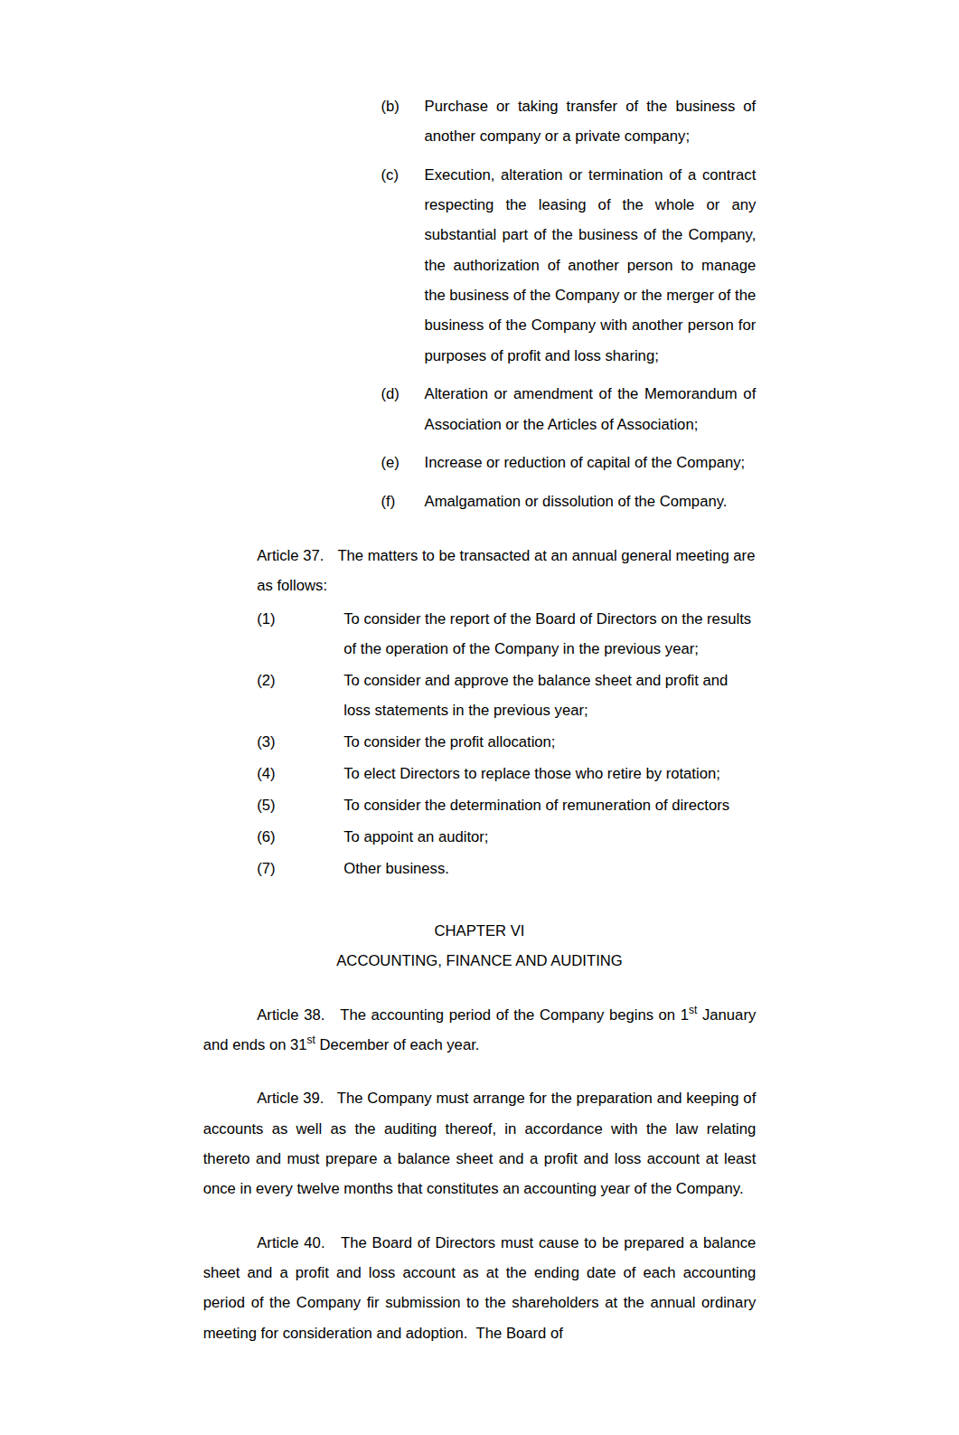(b) Purchase or taking transfer of the business of another company or a private company;
(c) Execution, alteration or termination of a contract respecting the leasing of the whole or any substantial part of the business of the Company, the authorization of another person to manage the business of the Company or the merger of the business of the Company with another person for purposes of profit and loss sharing;
(d) Alteration or amendment of the Memorandum of Association or the Articles of Association;
(e) Increase or reduction of capital of the Company;
(f) Amalgamation or dissolution of the Company.
Article 37. The matters to be transacted at an annual general meeting are as follows:
(1) To consider the report of the Board of Directors on the results of the operation of the Company in the previous year;
(2) To consider and approve the balance sheet and profit and loss statements in the previous year;
(3) To consider the profit allocation;
(4) To elect Directors to replace those who retire by rotation;
(5) To consider the determination of remuneration of directors
(6) To appoint an auditor;
(7) Other business.
CHAPTER VI
ACCOUNTING, FINANCE AND AUDITING
Article 38. The accounting period of the Company begins on 1st January and ends on 31st December of each year.
Article 39. The Company must arrange for the preparation and keeping of accounts as well as the auditing thereof, in accordance with the law relating thereto and must prepare a balance sheet and a profit and loss account at least once in every twelve months that constitutes an accounting year of the Company.
Article 40. The Board of Directors must cause to be prepared a balance sheet and a profit and loss account as at the ending date of each accounting period of the Company fir submission to the shareholders at the annual ordinary meeting for consideration and adoption. The Board of